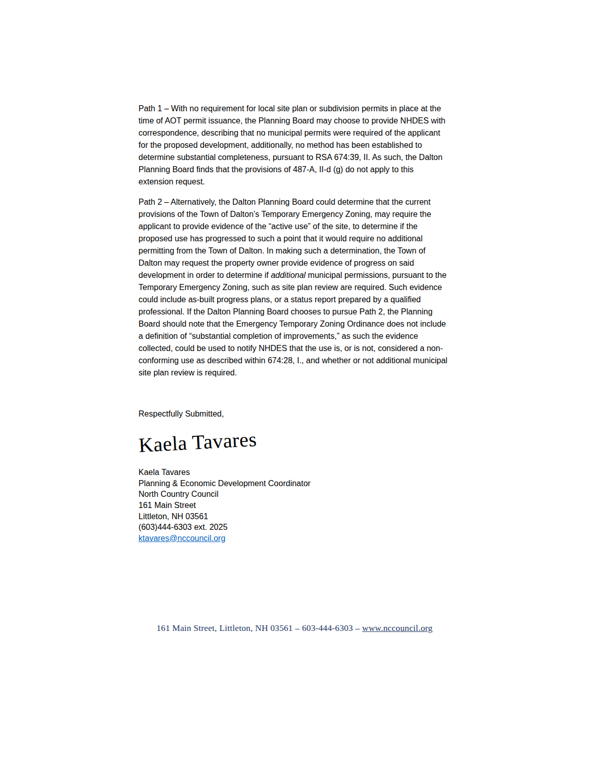Path 1 – With no requirement for local site plan or subdivision permits in place at the time of AOT permit issuance, the Planning Board may choose to provide NHDES with correspondence, describing that no municipal permits were required of the applicant for the proposed development, additionally, no method has been established to determine substantial completeness, pursuant to RSA 674:39, II. As such, the Dalton Planning Board finds that the provisions of 487-A, II-d (g) do not apply to this extension request.
Path 2 – Alternatively, the Dalton Planning Board could determine that the current provisions of the Town of Dalton’s Temporary Emergency Zoning, may require the applicant to provide evidence of the “active use” of the site, to determine if the proposed use has progressed to such a point that it would require no additional permitting from the Town of Dalton. In making such a determination, the Town of Dalton may request the property owner provide evidence of progress on said development in order to determine if additional municipal permissions, pursuant to the Temporary Emergency Zoning, such as site plan review are required. Such evidence could include as-built progress plans, or a status report prepared by a qualified professional. If the Dalton Planning Board chooses to pursue Path 2, the Planning Board should note that the Emergency Temporary Zoning Ordinance does not include a definition of “substantial completion of improvements,” as such the evidence collected, could be used to notify NHDES that the use is, or is not, considered a non-conforming use as described within 674:28, I., and whether or not additional municipal site plan review is required.
Respectfully Submitted,
Kaela Tavares
Kaela Tavares
Planning & Economic Development Coordinator
North Country Council
161 Main Street
Littleton, NH 03561
(603)444-6303 ext. 2025
ktavares@nccouncil.org
161 Main Street, Littleton, NH 03561 – 603-444-6303 – www.nccouncil.org